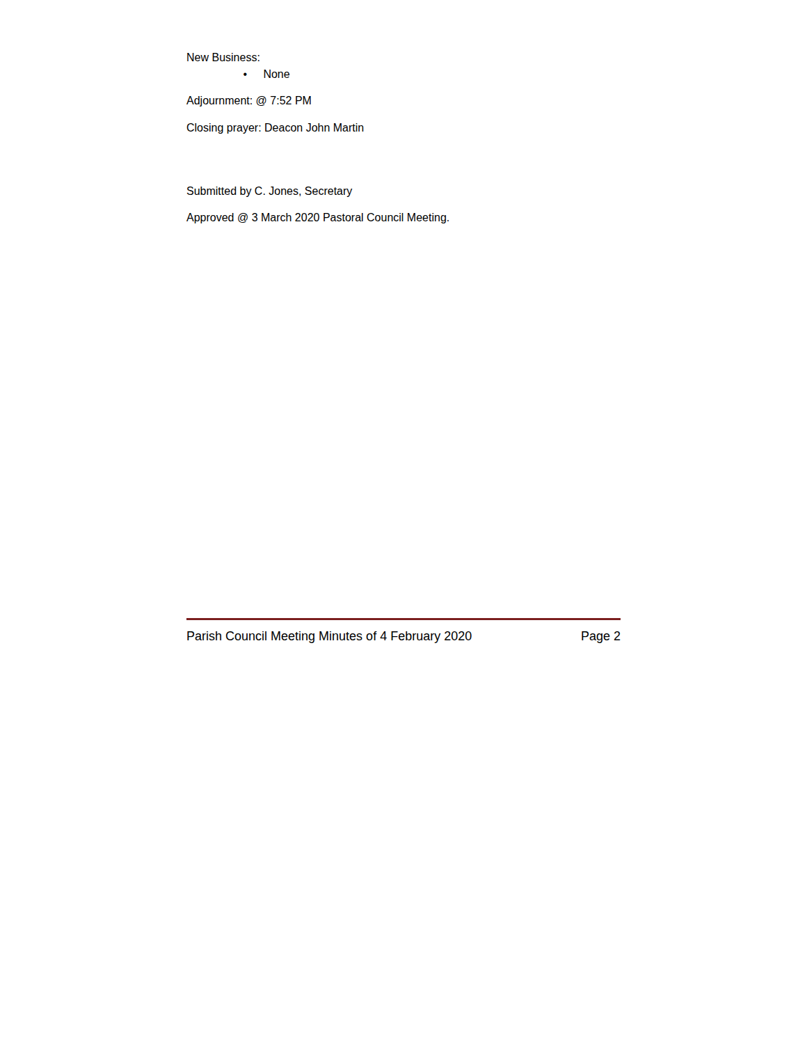New Business:
None
Adjournment: @ 7:52 PM
Closing prayer: Deacon John Martin
Submitted by C. Jones, Secretary
Approved @ 3 March 2020 Pastoral Council Meeting.
Parish Council Meeting Minutes of 4 February 2020
Page 2